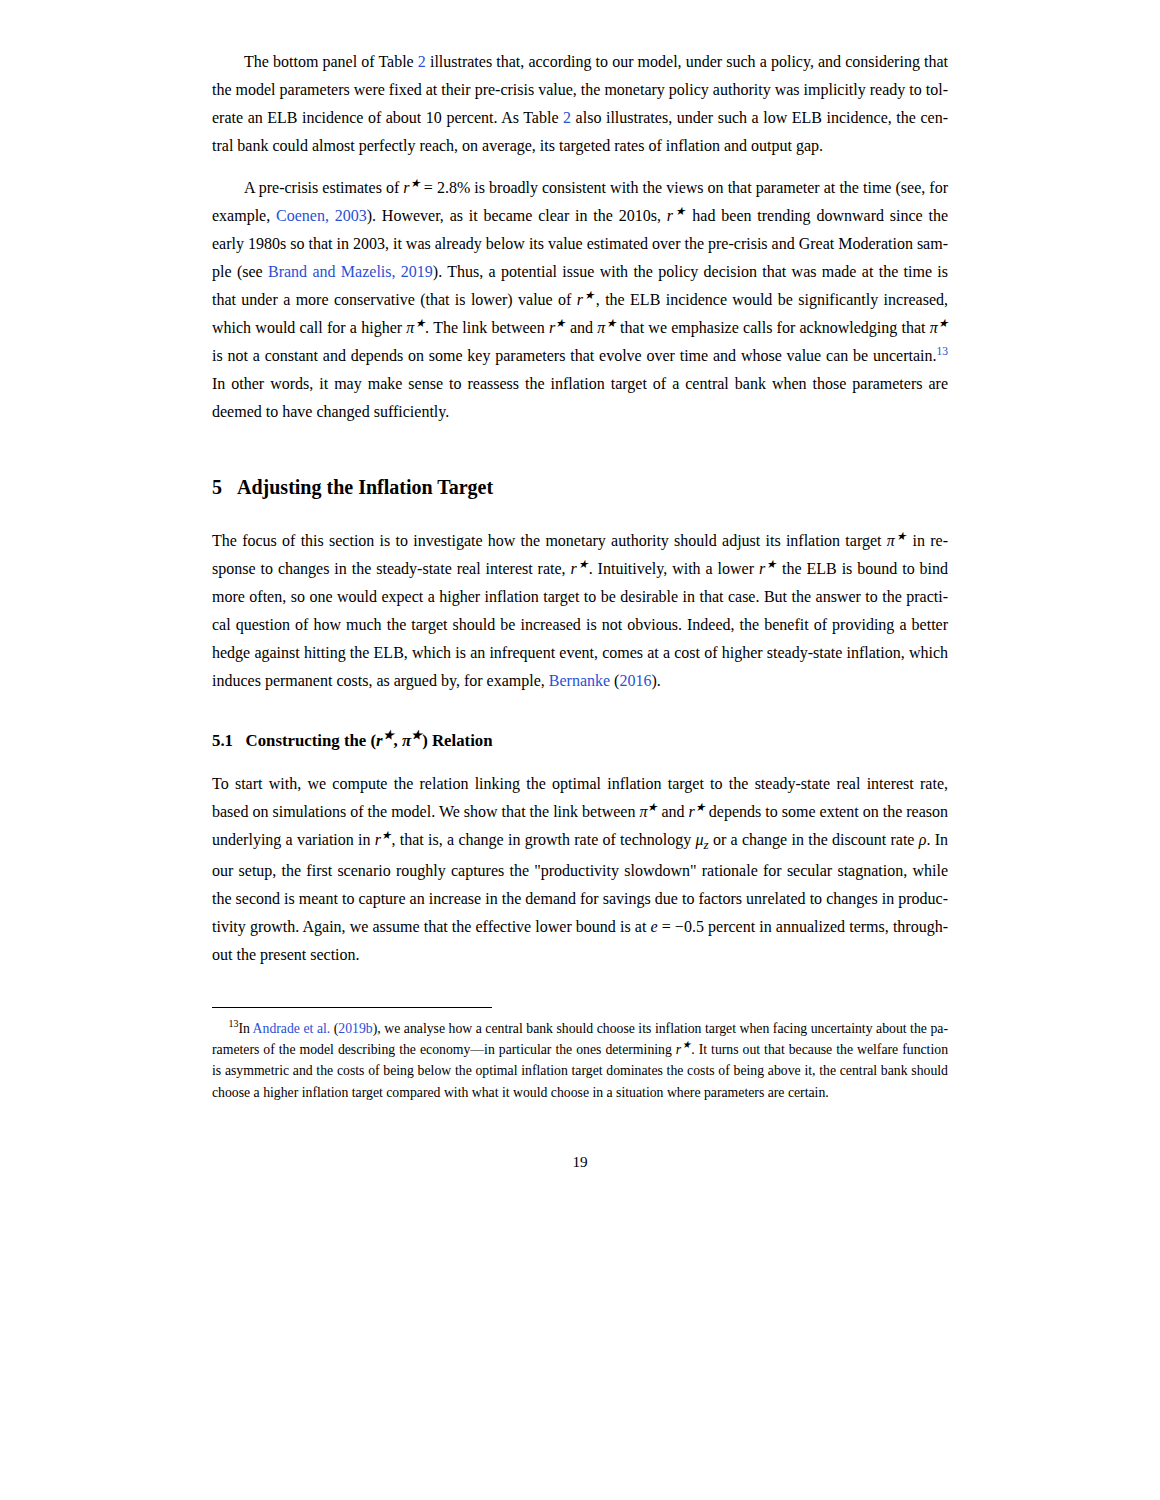The bottom panel of Table 2 illustrates that, according to our model, under such a policy, and considering that the model parameters were fixed at their pre-crisis value, the monetary policy authority was implicitly ready to tolerate an ELB incidence of about 10 percent. As Table 2 also illustrates, under such a low ELB incidence, the central bank could almost perfectly reach, on average, its targeted rates of inflation and output gap.
A pre-crisis estimates of r★ = 2.8% is broadly consistent with the views on that parameter at the time (see, for example, Coenen, 2003). However, as it became clear in the 2010s, r★ had been trending downward since the early 1980s so that in 2003, it was already below its value estimated over the pre-crisis and Great Moderation sample (see Brand and Mazelis, 2019). Thus, a potential issue with the policy decision that was made at the time is that under a more conservative (that is lower) value of r★, the ELB incidence would be significantly increased, which would call for a higher π★. The link between r★ and π★ that we emphasize calls for acknowledging that π★ is not a constant and depends on some key parameters that evolve over time and whose value can be uncertain.13 In other words, it may make sense to reassess the inflation target of a central bank when those parameters are deemed to have changed sufficiently.
5 Adjusting the Inflation Target
The focus of this section is to investigate how the monetary authority should adjust its inflation target π★ in response to changes in the steady-state real interest rate, r★. Intuitively, with a lower r★ the ELB is bound to bind more often, so one would expect a higher inflation target to be desirable in that case. But the answer to the practical question of how much the target should be increased is not obvious. Indeed, the benefit of providing a better hedge against hitting the ELB, which is an infrequent event, comes at a cost of higher steady-state inflation, which induces permanent costs, as argued by, for example, Bernanke (2016).
5.1 Constructing the (r★, π★) Relation
To start with, we compute the relation linking the optimal inflation target to the steady-state real interest rate, based on simulations of the model. We show that the link between π★ and r★ depends to some extent on the reason underlying a variation in r★, that is, a change in growth rate of technology μz or a change in the discount rate ρ. In our setup, the first scenario roughly captures the "productivity slowdown" rationale for secular stagnation, while the second is meant to capture an increase in the demand for savings due to factors unrelated to changes in productivity growth. Again, we assume that the effective lower bound is at e = −0.5 percent in annualized terms, throughout the present section.
13In Andrade et al. (2019b), we analyse how a central bank should choose its inflation target when facing uncertainty about the parameters of the model describing the economy—in particular the ones determining r★. It turns out that because the welfare function is asymmetric and the costs of being below the optimal inflation target dominates the costs of being above it, the central bank should choose a higher inflation target compared with what it would choose in a situation where parameters are certain.
19